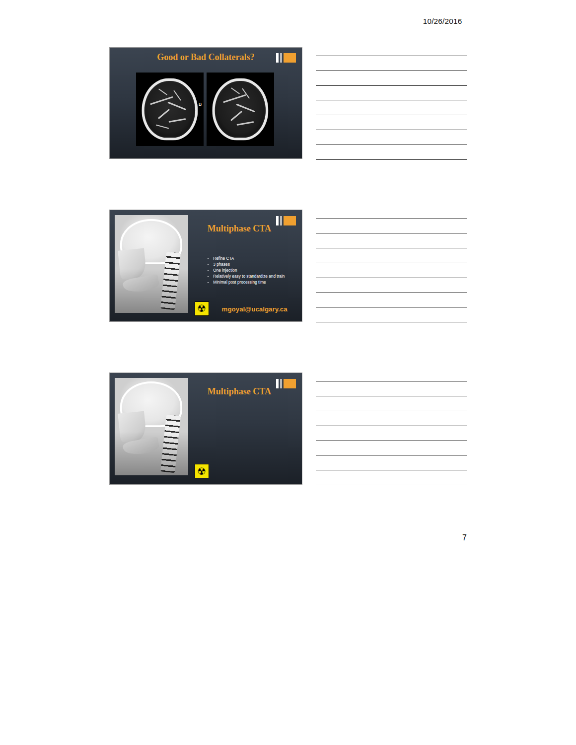10/26/2016
Good or Bad Collaterals?
B
Multiphase CTA
Refine CTA
3 phases
One injection
Relatively easy to standardize and train
Minimal post processing time
mgoyal@ucalgary.ca
Multiphase CTA
7